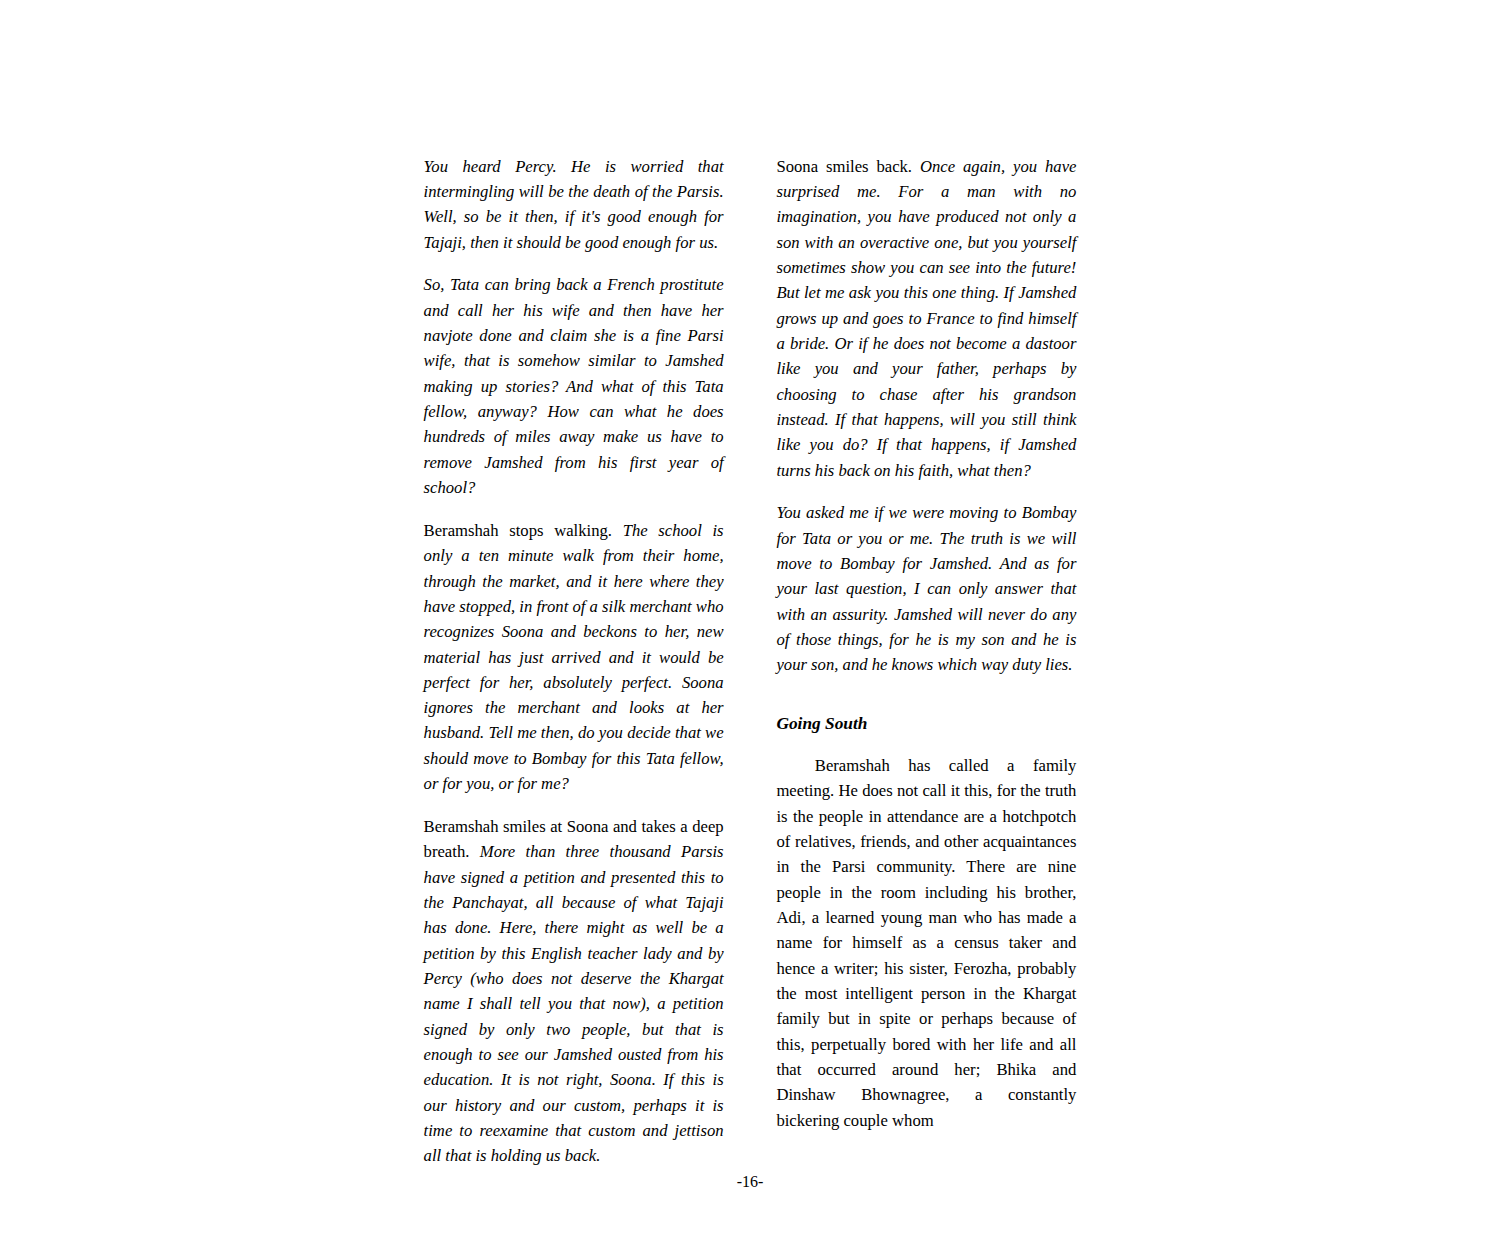You heard Percy. He is worried that intermingling will be the death of the Parsis. Well, so be it then, if it's good enough for Tajaji, then it should be good enough for us.
So, Tata can bring back a French prostitute and call her his wife and then have her navjote done and claim she is a fine Parsi wife, that is somehow similar to Jamshed making up stories? And what of this Tata fellow, anyway? How can what he does hundreds of miles away make us have to remove Jamshed from his first year of school?
Beramshah stops walking. The school is only a ten minute walk from their home, through the market, and it here where they have stopped, in front of a silk merchant who recognizes Soona and beckons to her, new material has just arrived and it would be perfect for her, absolutely perfect. Soona ignores the merchant and looks at her husband. Tell me then, do you decide that we should move to Bombay for this Tata fellow, or for you, or for me?
Beramshah smiles at Soona and takes a deep breath. More than three thousand Parsis have signed a petition and presented this to the Panchayat, all because of what Tajaji has done. Here, there might as well be a petition by this English teacher lady and by Percy (who does not deserve the Khargat name I shall tell you that now), a petition signed by only two people, but that is enough to see our Jamshed ousted from his education. It is not right, Soona. If this is our history and our custom, perhaps it is time to reexamine that custom and jettison all that is holding us back.
Soona smiles back. Once again, you have surprised me. For a man with no imagination, you have produced not only a son with an overactive one, but you yourself sometimes show you can see into the future! But let me ask you this one thing. If Jamshed grows up and goes to France to find himself a bride. Or if he does not become a dastoor like you and your father, perhaps by choosing to chase after his grandson instead. If that happens, will you still think like you do? If that happens, if Jamshed turns his back on his faith, what then?
You asked me if we were moving to Bombay for Tata or you or me. The truth is we will move to Bombay for Jamshed. And as for your last question, I can only answer that with an assurity. Jamshed will never do any of those things, for he is my son and he is your son, and he knows which way duty lies.
Going South
Beramshah has called a family meeting. He does not call it this, for the truth is the people in attendance are a hotchpotch of relatives, friends, and other acquaintances in the Parsi community. There are nine people in the room including his brother, Adi, a learned young man who has made a name for himself as a census taker and hence a writer; his sister, Ferozha, probably the most intelligent person in the Khargat family but in spite or perhaps because of this, perpetually bored with her life and all that occurred around her; Bhika and Dinshaw Bhownagree, a constantly bickering couple whom
-16-